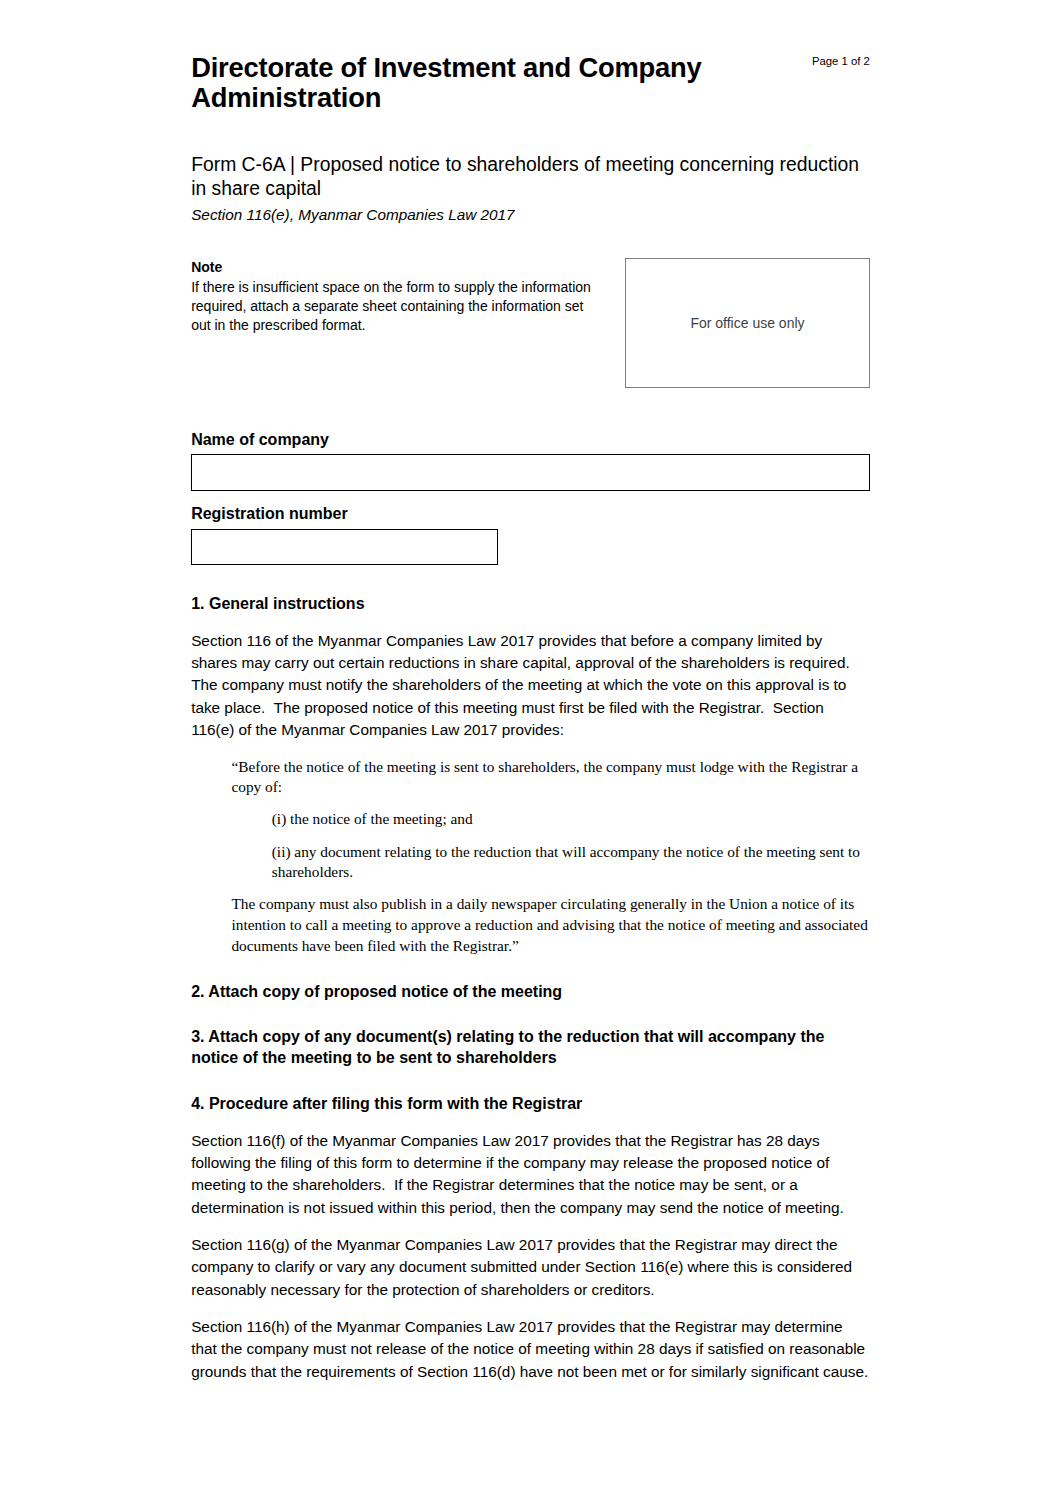Page 1 of 2
Directorate of Investment and Company Administration
Form C-6A | Proposed notice to shareholders of meeting concerning reduction in share capital
Section 116(e), Myanmar Companies Law 2017
Note If there is insufficient space on the form to supply the information required, attach a separate sheet containing the information set out in the prescribed format.
For office use only
Name of company
Registration number
1. General instructions
Section 116 of the Myanmar Companies Law 2017 provides that before a company limited by shares may carry out certain reductions in share capital, approval of the shareholders is required. The company must notify the shareholders of the meeting at which the vote on this approval is to take place. The proposed notice of this meeting must first be filed with the Registrar. Section 116(e) of the Myanmar Companies Law 2017 provides:
“Before the notice of the meeting is sent to shareholders, the company must lodge with the Registrar a copy of:
(i) the notice of the meeting; and
(ii) any document relating to the reduction that will accompany the notice of the meeting sent to shareholders.
The company must also publish in a daily newspaper circulating generally in the Union a notice of its intention to call a meeting to approve a reduction and advising that the notice of meeting and associated documents have been filed with the Registrar.”
2. Attach copy of proposed notice of the meeting
3. Attach copy of any document(s) relating to the reduction that will accompany the notice of the meeting to be sent to shareholders
4. Procedure after filing this form with the Registrar
Section 116(f) of the Myanmar Companies Law 2017 provides that the Registrar has 28 days following the filing of this form to determine if the company may release the proposed notice of meeting to the shareholders. If the Registrar determines that the notice may be sent, or a determination is not issued within this period, then the company may send the notice of meeting.
Section 116(g) of the Myanmar Companies Law 2017 provides that the Registrar may direct the company to clarify or vary any document submitted under Section 116(e) where this is considered reasonably necessary for the protection of shareholders or creditors.
Section 116(h) of the Myanmar Companies Law 2017 provides that the Registrar may determine that the company must not release of the notice of meeting within 28 days if satisfied on reasonable grounds that the requirements of Section 116(d) have not been met or for similarly significant cause.